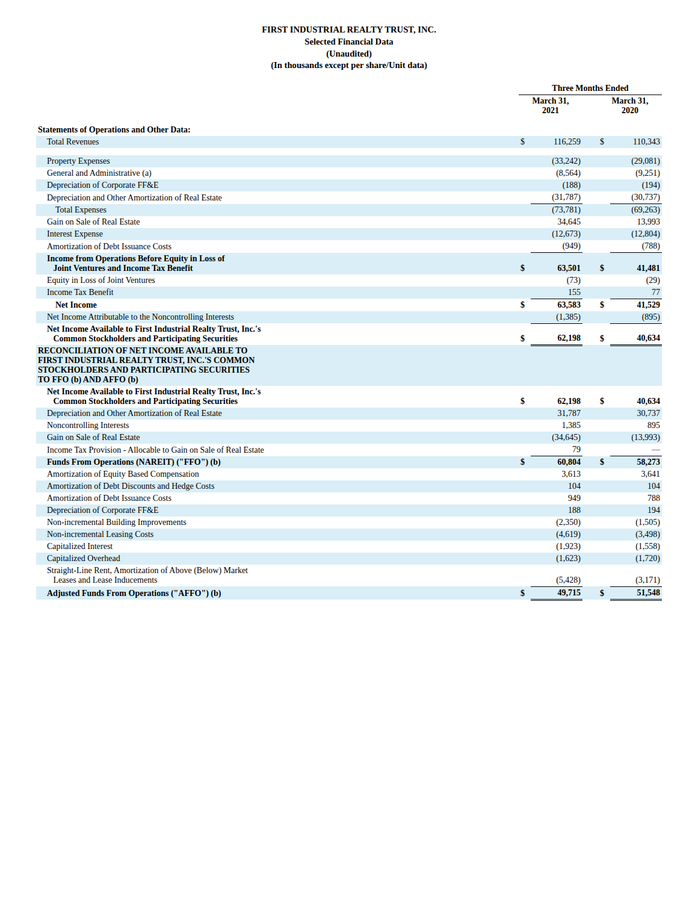FIRST INDUSTRIAL REALTY TRUST, INC.
Selected Financial Data
(Unaudited)
(In thousands except per share/Unit data)
| | | Three Months Ended |
| | | March 31, 2021 | | March 31, 2020 |
| Statements of Operations and Other Data: | | | | | | |
| Total Revenues | | $ | 116,259 | | $ | 110,343 |
| Property Expenses | | | (33,242) | | | (29,081) |
| General and Administrative (a) | | | (8,564) | | | (9,251) |
| Depreciation of Corporate FF&E | | | (188) | | | (194) |
| Depreciation and Other Amortization of Real Estate | | | (31,787) | | | (30,737) |
| Total Expenses | | | (73,781) | | | (69,263) |
| Gain on Sale of Real Estate | | | 34,645 | | | 13,993 |
| Interest Expense | | | (12,673) | | | (12,804) |
| Amortization of Debt Issuance Costs | | | (949) | | | (788) |
| Income from Operations Before Equity in Loss of Joint Ventures and Income Tax Benefit | | $ | 63,501 | | $ | 41,481 |
| Equity in Loss of Joint Ventures | | | (73) | | | (29) |
| Income Tax Benefit | | | 155 | | | 77 |
| Net Income | | $ | 63,583 | | $ | 41,529 |
| Net Income Attributable to the Noncontrolling Interests | | | (1,385) | | | (895) |
| Net Income Available to First Industrial Realty Trust, Inc.'s Common Stockholders and Participating Securities | | $ | 62,198 | | $ | 40,634 |
| RECONCILIATION OF NET INCOME AVAILABLE TO FIRST INDUSTRIAL REALTY TRUST, INC.'S COMMON STOCKHOLDERS AND PARTICIPATING SECURITIES TO FFO (b) AND AFFO (b) | | | | | | |
| Net Income Available to First Industrial Realty Trust, Inc.'s Common Stockholders and Participating Securities | | $ | 62,198 | | $ | 40,634 |
| Depreciation and Other Amortization of Real Estate | | | 31,787 | | | 30,737 |
| Noncontrolling Interests | | | 1,385 | | | 895 |
| Gain on Sale of Real Estate | | | (34,645) | | | (13,993) |
| Income Tax Provision - Allocable to Gain on Sale of Real Estate | | | 79 | | | — |
| Funds From Operations (NAREIT) ("FFO") (b) | | $ | 60,804 | | $ | 58,273 |
| Amortization of Equity Based Compensation | | | 3,613 | | | 3,641 |
| Amortization of Debt Discounts and Hedge Costs | | | 104 | | | 104 |
| Amortization of Debt Issuance Costs | | | 949 | | | 788 |
| Depreciation of Corporate FF&E | | | 188 | | | 194 |
| Non-incremental Building Improvements | | | (2,350) | | | (1,505) |
| Non-incremental Leasing Costs | | | (4,619) | | | (3,498) |
| Capitalized Interest | | | (1,923) | | | (1,558) |
| Capitalized Overhead | | | (1,623) | | | (1,720) |
| Straight-Line Rent, Amortization of Above (Below) Market Leases and Lease Inducements | | | (5,428) | | | (3,171) |
| Adjusted Funds From Operations ("AFFO") (b) | | $ | 49,715 | | $ | 51,548 |